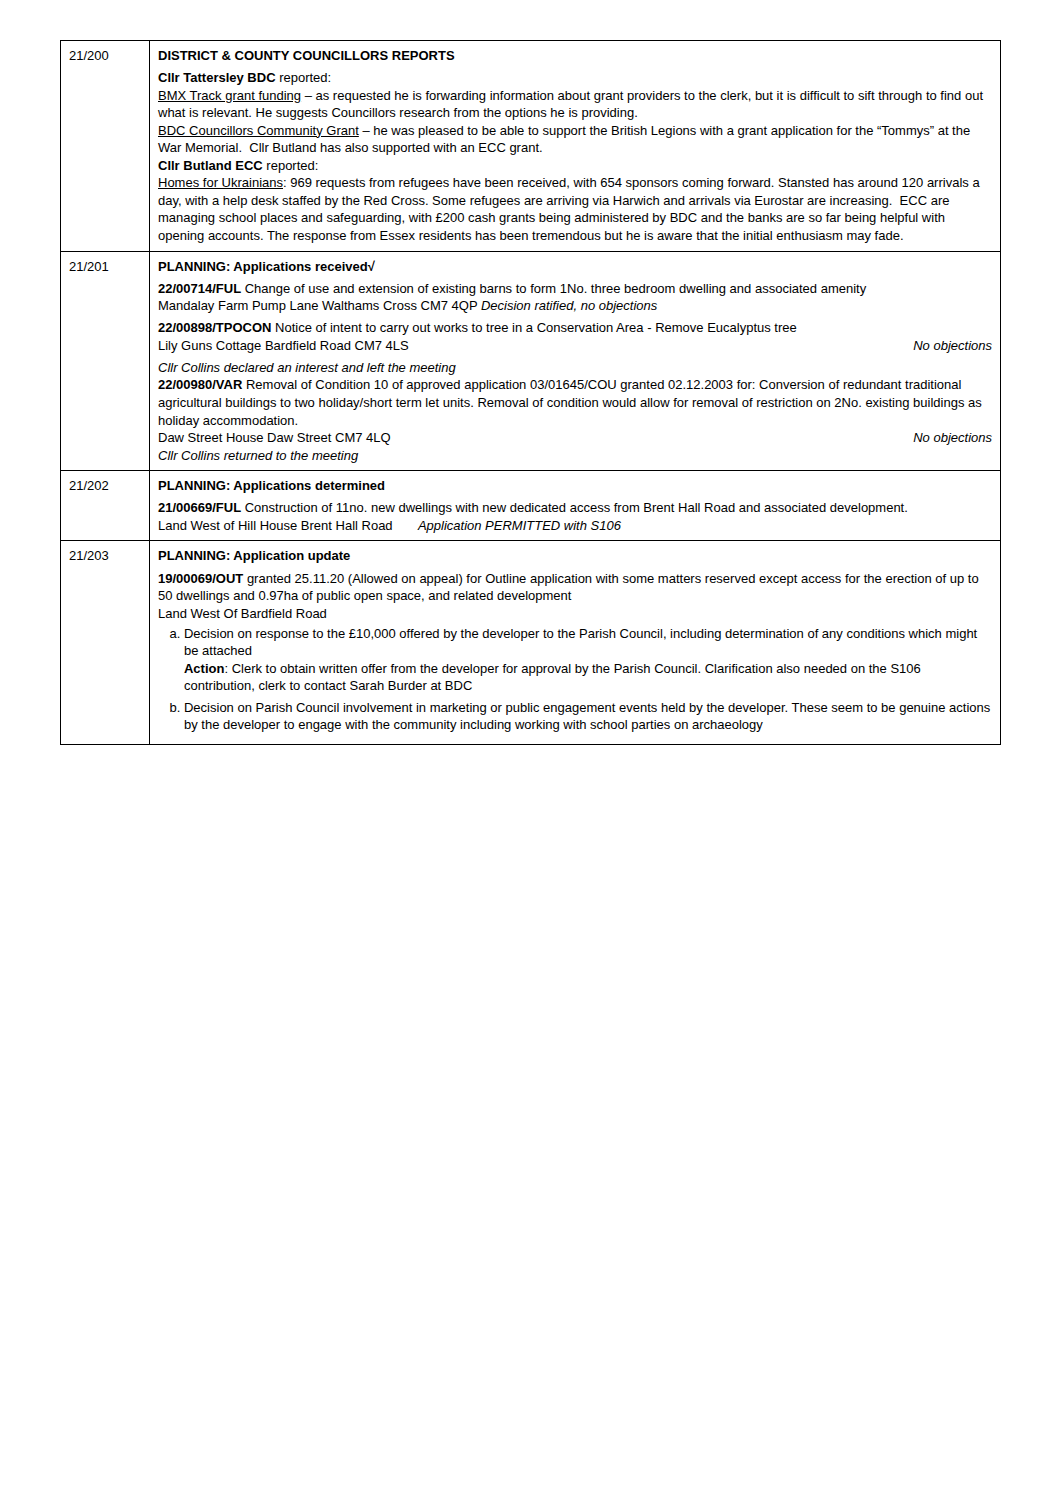| 21/200 | DISTRICT & COUNTY COUNCILLORS REPORTS Cllr Tattersley BDC reported: BMX Track grant funding – as requested he is forwarding information about grant providers to the clerk, but it is difficult to sift through to find out what is relevant. He suggests Councillors research from the options he is providing. BDC Councillors Community Grant – he was pleased to be able to support the British Legions with a grant application for the “Tommys” at the War Memorial. Cllr Butland has also supported with an ECC grant. Cllr Butland ECC reported: Homes for Ukrainians : 969 requests from refugees have been received, with 654 sponsors coming forward. Stansted has around 120 arrivals a day, with a help desk staffed by the Red Cross. Some refugees are arriving via Harwich and arrivals via Eurostar are increasing. ECC are managing school places and safeguarding, with £200 cash grants being administered by BDC and the banks are so far being helpful with opening accounts. The response from Essex residents has been tremendous but he is aware that the initial enthusiasm may fade. |
| 21/201 | PLANNING: Applications received√ 22/00714/FUL Change of use and extension of existing barns to form 1No. three bedroom dwelling and associated amenity Mandalay Farm Pump Lane Walthams Cross CM7 4QP Decision ratified, no objections 22/00898/TPOCON Notice of intent to carry out works to tree in a Conservation Area - Remove Eucalyptus tree Lily Guns Cottage Bardfield Road CM7 4LS No objections Cllr Collins declared an interest and left the meeting 22/00980/VAR Removal of Condition 10 of approved application 03/01645/COU granted 02.12.2003 for: Conversion of redundant traditional agricultural buildings to two holiday/short term let units. Removal of condition would allow for removal of restriction on 2No. existing buildings as holiday accommodation. Daw Street House Daw Street CM7 4LQ No objections Cllr Collins returned to the meeting |
| 21/202 | PLANNING: Applications determined 21/00669/FUL Construction of 11no. new dwellings with new dedicated access from Brent Hall Road and associated development. Land West of Hill House Brent Hall Road Application PERMITTED with S106 |
| 21/203 | PLANNING: Application update 19/00069/OUT granted 25.11.20 (Allowed on appeal) for Outline application with some matters reserved except access for the erection of up to 50 dwellings and 0.97ha of public open space, and related development Land West Of Bardfield Road Decision on response to the £10,000 offered by the developer to the Parish Council, including determination of any conditions which might be attached Action : Clerk to obtain written offer from the developer for approval by the Parish Council. Clarification also needed on the S106 contribution, clerk to contact Sarah Burder at BDC Decision on Parish Council involvement in marketing or public engagement events held by the developer. These seem to be genuine actions by the developer to engage with the community including working with school parties on archaeology |